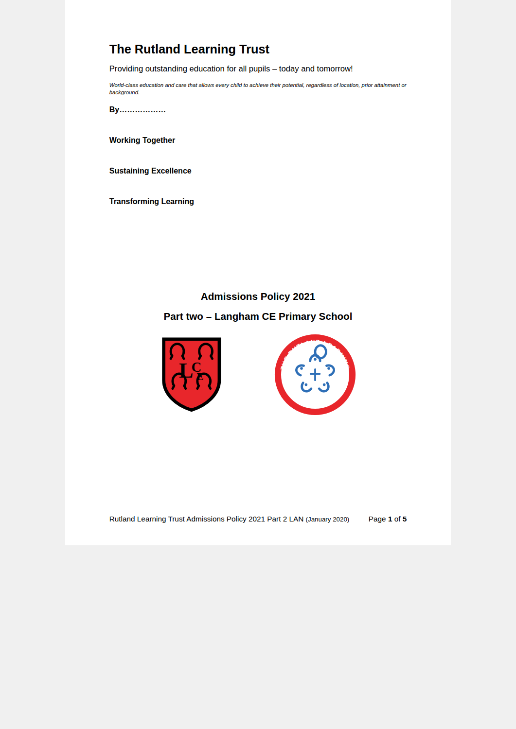The Rutland Learning Trust
Providing outstanding education for all pupils – today and tomorrow!
World-class education and care that allows every child to achieve their potential, regardless of location, prior attainment or background.
By………………
Working Together
Sustaining Excellence
Transforming Learning
Admissions Policy 2021
Part two – Langham CE Primary School
L C E
THE RUTLAND LEARNING TRUST
Rutland Learning Trust Admissions Policy 2021 Part 2 LAN (January 2020)
Page 1 of 5